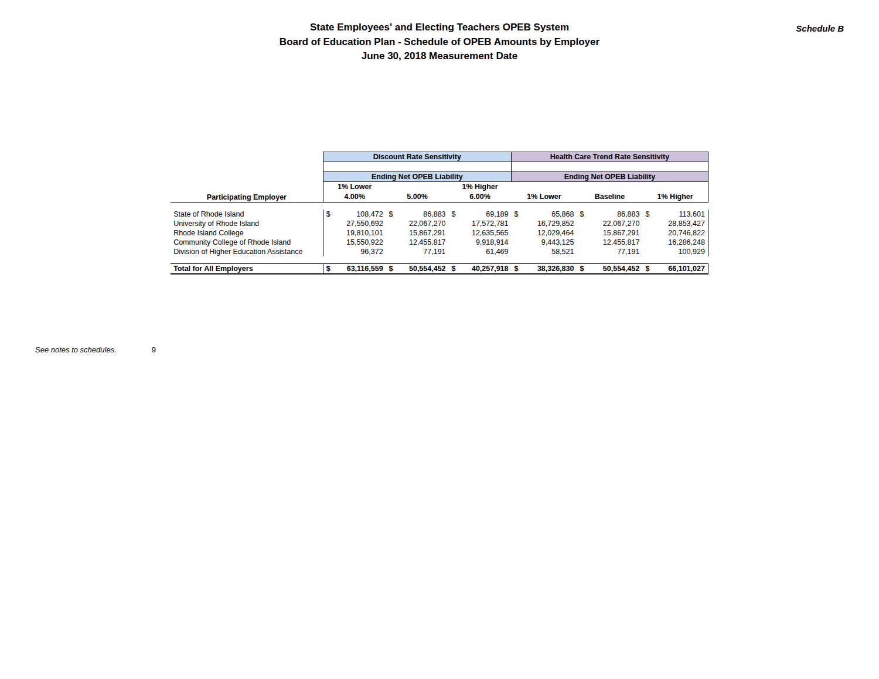Schedule B
State Employees' and Electing Teachers OPEB System
Board of Education Plan - Schedule of OPEB Amounts by Employer
June 30, 2018 Measurement Date
| | Discount Rate Sensitivity | Health Care Trend Rate Sensitivity |
| | Ending Net OPEB Liability | Ending Net OPEB Liability |
| | 1% Lower | | 1% Higher | | | |
| Participating Employer | 4.00% | 5.00% | 6.00% | 1% Lower | Baseline | 1% Higher |
| State of Rhode Island | $ | 108,472 | $ | 86,883 | $ | 69,189 | $ | 65,868 | $ | 86,883 | $ | 113,601 |
| University of Rhode Island | | 27,550,692 | | 22,067,270 | | 17,572,781 | | 16,729,852 | | 22,067,270 | | 28,853,427 |
| Rhode Island College | | 19,810,101 | | 15,867,291 | | 12,635,565 | | 12,029,464 | | 15,867,291 | | 20,746,822 |
| Community College of Rhode Island | | 15,550,922 | | 12,455,817 | | 9,918,914 | | 9,443,125 | | 12,455,817 | | 16,286,248 |
| Division of Higher Education Assistance | | 96,372 | | 77,191 | | 61,469 | | 58,521 | | 77,191 | | 100,929 |
| Total for All Employers | $ | 63,116,559 | $ | 50,554,452 | $ | 40,257,918 | $ | 38,326,830 | $ | 50,554,452 | $ | 66,101,027 |
See notes to schedules.
9